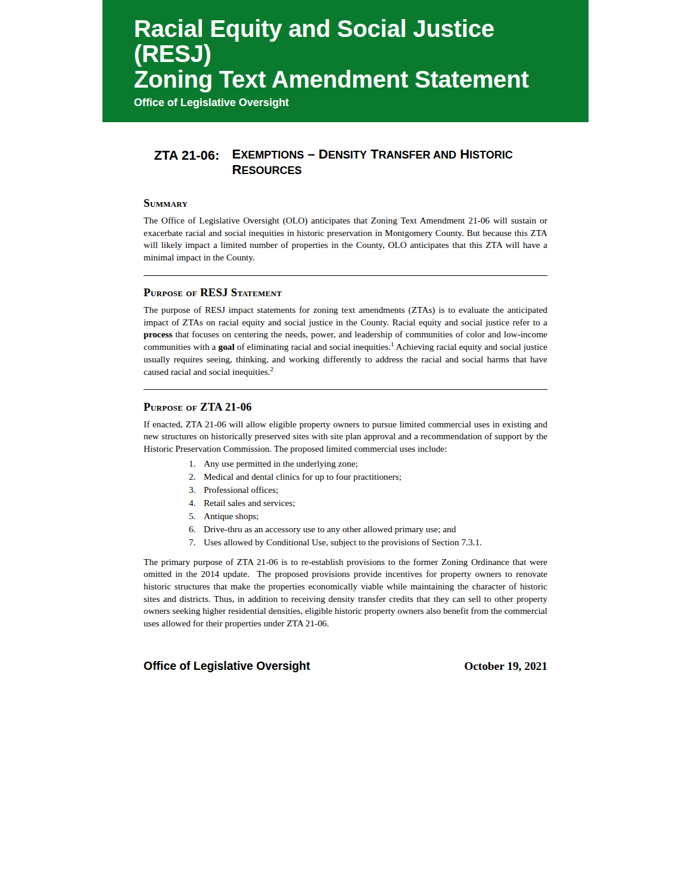Racial Equity and Social Justice (RESJ)
Zoning Text Amendment Statement
Office of Legislative Oversight
ZTA 21-06: EXEMPTIONS – DENSITY TRANSFER AND HISTORIC
RESOURCES
Summary
The Office of Legislative Oversight (OLO) anticipates that Zoning Text Amendment 21-06 will sustain or exacerbate racial and social inequities in historic preservation in Montgomery County. But because this ZTA will likely impact a limited number of properties in the County, OLO anticipates that this ZTA will have a minimal impact in the County.
Purpose of RESJ Statement
The purpose of RESJ impact statements for zoning text amendments (ZTAs) is to evaluate the anticipated impact of ZTAs on racial equity and social justice in the County. Racial equity and social justice refer to a process that focuses on centering the needs, power, and leadership of communities of color and low-income communities with a goal of eliminating racial and social inequities.1 Achieving racial equity and social justice usually requires seeing, thinking, and working differently to address the racial and social harms that have caused racial and social inequities.2
Purpose of ZTA 21-06
If enacted, ZTA 21-06 will allow eligible property owners to pursue limited commercial uses in existing and new structures on historically preserved sites with site plan approval and a recommendation of support by the Historic Preservation Commission. The proposed limited commercial uses include:
Any use permitted in the underlying zone;
Medical and dental clinics for up to four practitioners;
Professional offices;
Retail sales and services;
Antique shops;
Drive-thru as an accessory use to any other allowed primary use; and
Uses allowed by Conditional Use, subject to the provisions of Section 7.3.1.
The primary purpose of ZTA 21-06 is to re-establish provisions to the former Zoning Ordinance that were omitted in the 2014 update. The proposed provisions provide incentives for property owners to renovate historic structures that make the properties economically viable while maintaining the character of historic sites and districts. Thus, in addition to receiving density transfer credits that they can sell to other property owners seeking higher residential densities, eligible historic property owners also benefit from the commercial uses allowed for their properties under ZTA 21-06.
Office of Legislative Oversight
October 19, 2021